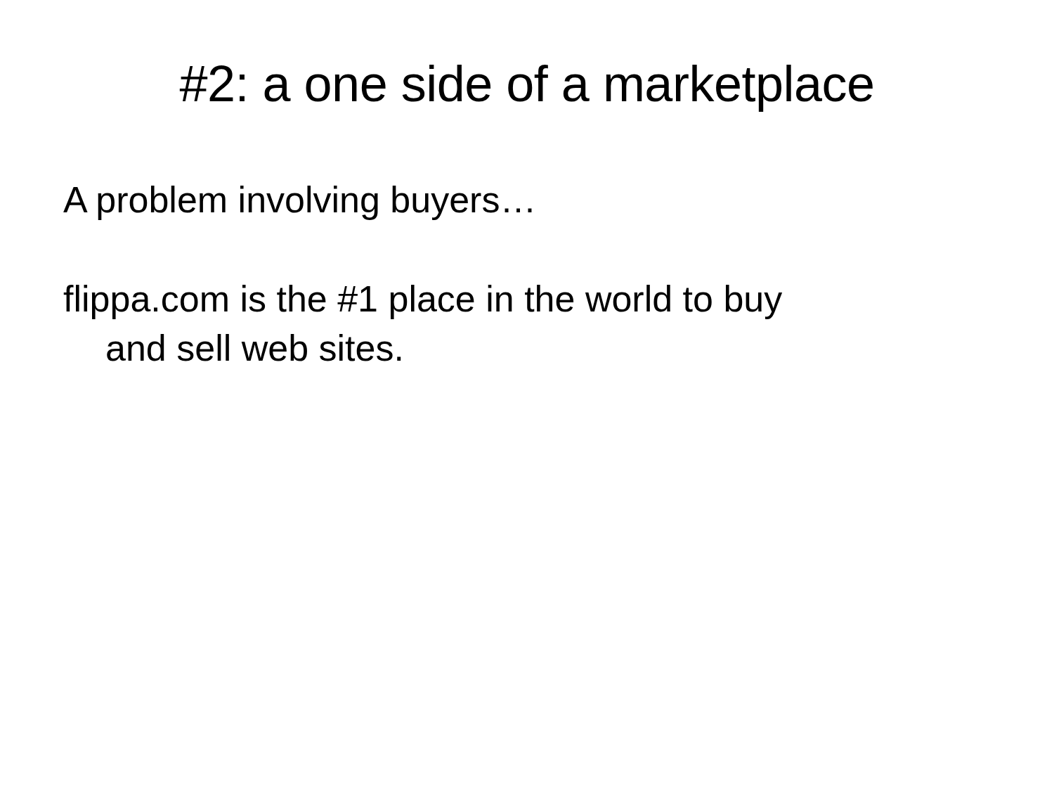#2: a one side of a marketplace
A problem involving buyers…
flippa.com is the #1 place in the world to buyand sell web sites.